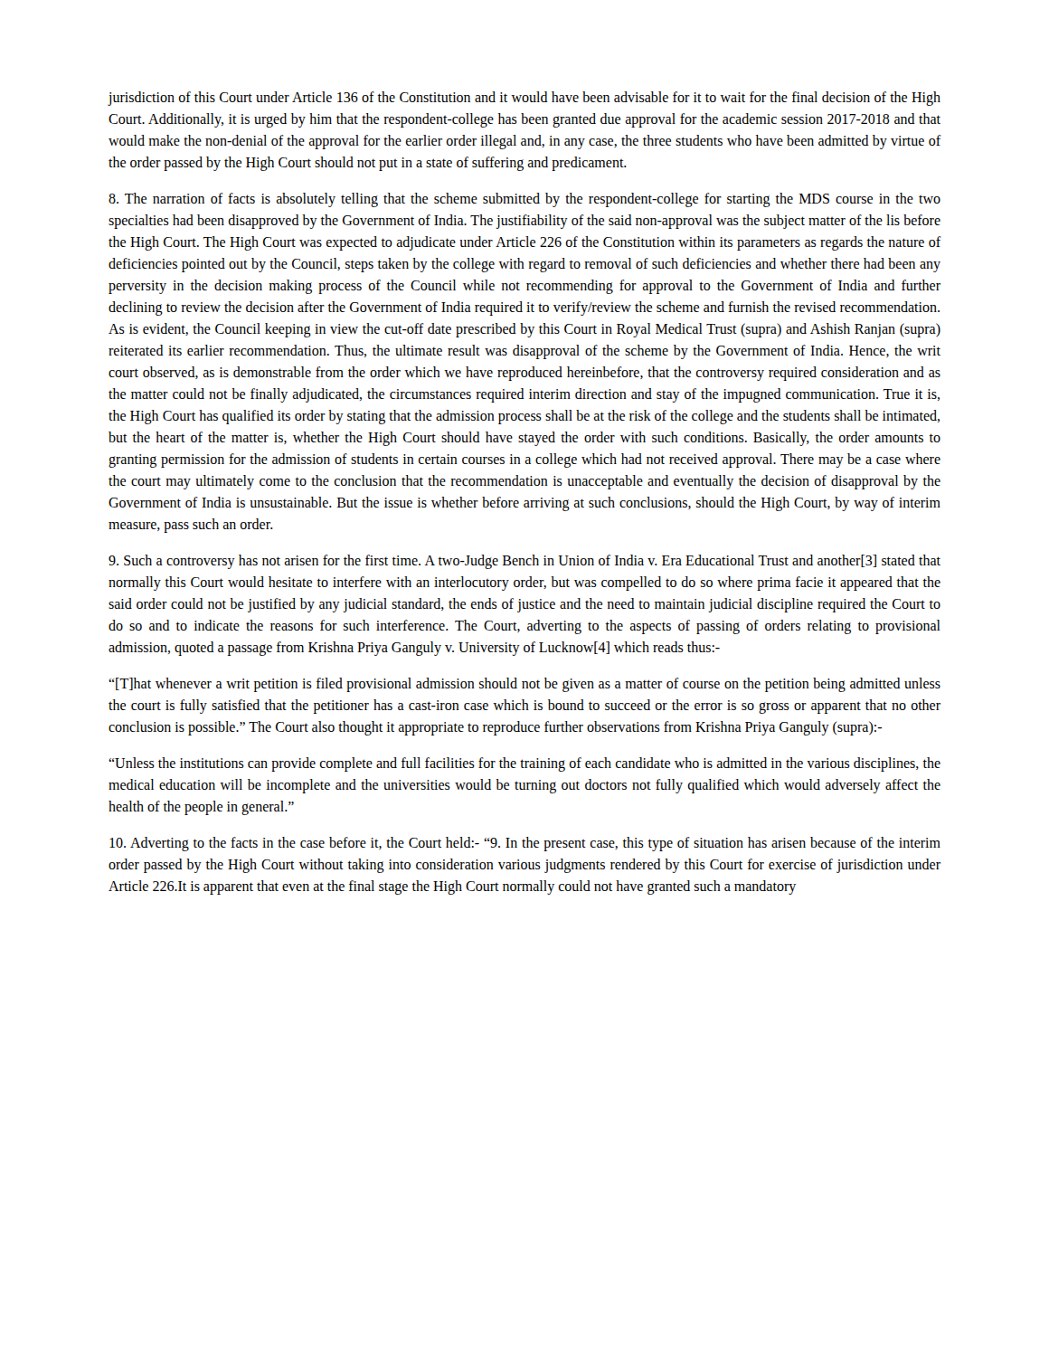jurisdiction of this Court under Article 136 of the Constitution and it would have been advisable for it to wait for the final decision of the High Court. Additionally, it is urged by him that the respondent-college has been granted due approval for the academic session 2017-2018 and that would make the non-denial of the approval for the earlier order illegal and, in any case, the three students who have been admitted by virtue of the order passed by the High Court should not put in a state of suffering and predicament.
8. The narration of facts is absolutely telling that the scheme submitted by the respondent-college for starting the MDS course in the two specialties had been disapproved by the Government of India. The justifiability of the said non-approval was the subject matter of the lis before the High Court. The High Court was expected to adjudicate under Article 226 of the Constitution within its parameters as regards the nature of deficiencies pointed out by the Council, steps taken by the college with regard to removal of such deficiencies and whether there had been any perversity in the decision making process of the Council while not recommending for approval to the Government of India and further declining to review the decision after the Government of India required it to verify/review the scheme and furnish the revised recommendation. As is evident, the Council keeping in view the cut-off date prescribed by this Court in Royal Medical Trust (supra) and Ashish Ranjan (supra) reiterated its earlier recommendation. Thus, the ultimate result was disapproval of the scheme by the Government of India. Hence, the writ court observed, as is demonstrable from the order which we have reproduced hereinbefore, that the controversy required consideration and as the matter could not be finally adjudicated, the circumstances required interim direction and stay of the impugned communication. True it is, the High Court has qualified its order by stating that the admission process shall be at the risk of the college and the students shall be intimated, but the heart of the matter is, whether the High Court should have stayed the order with such conditions. Basically, the order amounts to granting permission for the admission of students in certain courses in a college which had not received approval. There may be a case where the court may ultimately come to the conclusion that the recommendation is unacceptable and eventually the decision of disapproval by the Government of India is unsustainable. But the issue is whether before arriving at such conclusions, should the High Court, by way of interim measure, pass such an order.
9. Such a controversy has not arisen for the first time. A two-Judge Bench in Union of India v. Era Educational Trust and another[3] stated that normally this Court would hesitate to interfere with an interlocutory order, but was compelled to do so where prima facie it appeared that the said order could not be justified by any judicial standard, the ends of justice and the need to maintain judicial discipline required the Court to do so and to indicate the reasons for such interference. The Court, adverting to the aspects of passing of orders relating to provisional admission, quoted a passage from Krishna Priya Ganguly v. University of Lucknow[4] which reads thus:-
“[T]hat whenever a writ petition is filed provisional admission should not be given as a matter of course on the petition being admitted unless the court is fully satisfied that the petitioner has a cast-iron case which is bound to succeed or the error is so gross or apparent that no other conclusion is possible.” The Court also thought it appropriate to reproduce further observations from Krishna Priya Ganguly (supra):-
“Unless the institutions can provide complete and full facilities for the training of each candidate who is admitted in the various disciplines, the medical education will be incomplete and the universities would be turning out doctors not fully qualified which would adversely affect the health of the people in general.”
10. Adverting to the facts in the case before it, the Court held:- “9. In the present case, this type of situation has arisen because of the interim order passed by the High Court without taking into consideration various judgments rendered by this Court for exercise of jurisdiction under Article 226.It is apparent that even at the final stage the High Court normally could not have granted such a mandatory